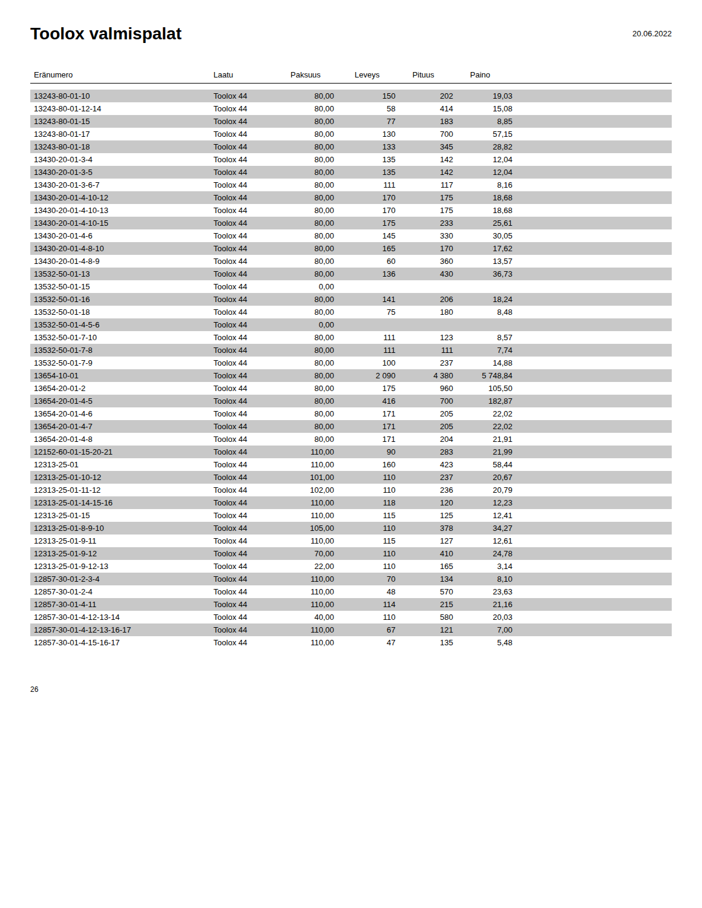Toolox valmispalat
20.06.2022
| Eränumero | Laatu | Paksuus | Leveys | Pituus | Paino | |
| --- | --- | --- | --- | --- | --- | --- |
| 13243-80-01-10 | Toolox 44 | 80,00 | 150 | 202 | 19,03 | |
| 13243-80-01-12-14 | Toolox 44 | 80,00 | 58 | 414 | 15,08 | |
| 13243-80-01-15 | Toolox 44 | 80,00 | 77 | 183 | 8,85 | |
| 13243-80-01-17 | Toolox 44 | 80,00 | 130 | 700 | 57,15 | |
| 13243-80-01-18 | Toolox 44 | 80,00 | 133 | 345 | 28,82 | |
| 13430-20-01-3-4 | Toolox 44 | 80,00 | 135 | 142 | 12,04 | |
| 13430-20-01-3-5 | Toolox 44 | 80,00 | 135 | 142 | 12,04 | |
| 13430-20-01-3-6-7 | Toolox 44 | 80,00 | 111 | 117 | 8,16 | |
| 13430-20-01-4-10-12 | Toolox 44 | 80,00 | 170 | 175 | 18,68 | |
| 13430-20-01-4-10-13 | Toolox 44 | 80,00 | 170 | 175 | 18,68 | |
| 13430-20-01-4-10-15 | Toolox 44 | 80,00 | 175 | 233 | 25,61 | |
| 13430-20-01-4-6 | Toolox 44 | 80,00 | 145 | 330 | 30,05 | |
| 13430-20-01-4-8-10 | Toolox 44 | 80,00 | 165 | 170 | 17,62 | |
| 13430-20-01-4-8-9 | Toolox 44 | 80,00 | 60 | 360 | 13,57 | |
| 13532-50-01-13 | Toolox 44 | 80,00 | 136 | 430 | 36,73 | |
| 13532-50-01-15 | Toolox 44 | 0,00 | | | | |
| 13532-50-01-16 | Toolox 44 | 80,00 | 141 | 206 | 18,24 | |
| 13532-50-01-18 | Toolox 44 | 80,00 | 75 | 180 | 8,48 | |
| 13532-50-01-4-5-6 | Toolox 44 | 0,00 | | | | |
| 13532-50-01-7-10 | Toolox 44 | 80,00 | 111 | 123 | 8,57 | |
| 13532-50-01-7-8 | Toolox 44 | 80,00 | 111 | 111 | 7,74 | |
| 13532-50-01-7-9 | Toolox 44 | 80,00 | 100 | 237 | 14,88 | |
| 13654-10-01 | Toolox 44 | 80,00 | 2 090 | 4 380 | 5 748,84 | |
| 13654-20-01-2 | Toolox 44 | 80,00 | 175 | 960 | 105,50 | |
| 13654-20-01-4-5 | Toolox 44 | 80,00 | 416 | 700 | 182,87 | |
| 13654-20-01-4-6 | Toolox 44 | 80,00 | 171 | 205 | 22,02 | |
| 13654-20-01-4-7 | Toolox 44 | 80,00 | 171 | 205 | 22,02 | |
| 13654-20-01-4-8 | Toolox 44 | 80,00 | 171 | 204 | 21,91 | |
| 12152-60-01-15-20-21 | Toolox 44 | 110,00 | 90 | 283 | 21,99 | |
| 12313-25-01 | Toolox 44 | 110,00 | 160 | 423 | 58,44 | |
| 12313-25-01-10-12 | Toolox 44 | 101,00 | 110 | 237 | 20,67 | |
| 12313-25-01-11-12 | Toolox 44 | 102,00 | 110 | 236 | 20,79 | |
| 12313-25-01-14-15-16 | Toolox 44 | 110,00 | 118 | 120 | 12,23 | |
| 12313-25-01-15 | Toolox 44 | 110,00 | 115 | 125 | 12,41 | |
| 12313-25-01-8-9-10 | Toolox 44 | 105,00 | 110 | 378 | 34,27 | |
| 12313-25-01-9-11 | Toolox 44 | 110,00 | 115 | 127 | 12,61 | |
| 12313-25-01-9-12 | Toolox 44 | 70,00 | 110 | 410 | 24,78 | |
| 12313-25-01-9-12-13 | Toolox 44 | 22,00 | 110 | 165 | 3,14 | |
| 12857-30-01-2-3-4 | Toolox 44 | 110,00 | 70 | 134 | 8,10 | |
| 12857-30-01-2-4 | Toolox 44 | 110,00 | 48 | 570 | 23,63 | |
| 12857-30-01-4-11 | Toolox 44 | 110,00 | 114 | 215 | 21,16 | |
| 12857-30-01-4-12-13-14 | Toolox 44 | 40,00 | 110 | 580 | 20,03 | |
| 12857-30-01-4-12-13-16-17 | Toolox 44 | 110,00 | 67 | 121 | 7,00 | |
| 12857-30-01-4-15-16-17 | Toolox 44 | 110,00 | 47 | 135 | 5,48 | |
26